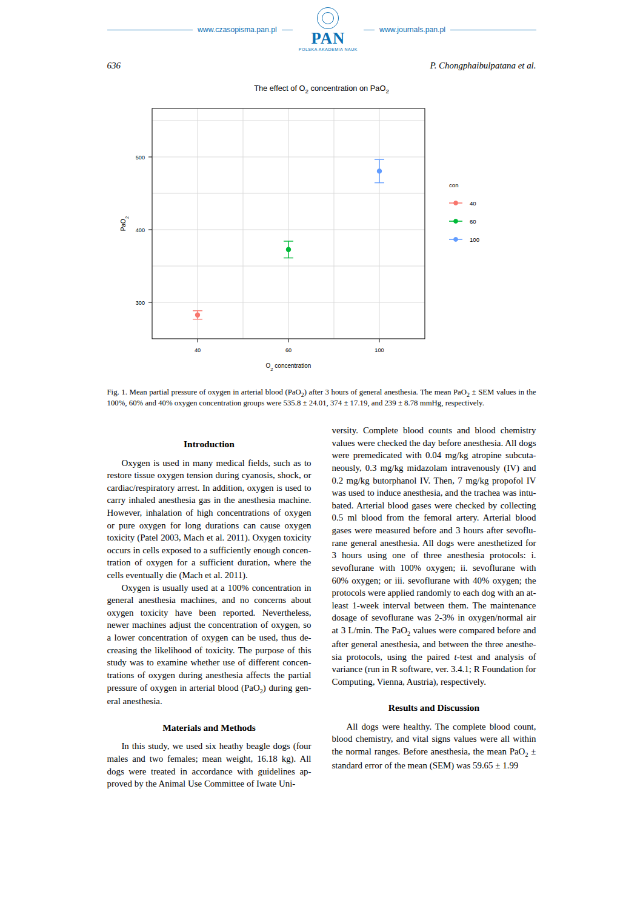www.czasopisma.pan.pl
PAN POLSKA AKADEMIA NAUK
www.journals.pan.pl
636
P. Chongphaibulpatana et al.
The effect of O2 concentration on PaO2
300 400 500 40 60 100 O2 concentration PaO2 mapping: y = 340 - (value-300)*1.2 (100 units = 120 px) Final mapping: y = 400 - (value-190)*0.8 => 239:360.8, 374:252.8, 535.8:123.4 ; adjust to match gridlines: 300->312, 400->232, 500->152 con 40 60 100
Fig. 1. Mean partial pressure of oxygen in arterial blood (PaO2) after 3 hours of general anesthesia. The mean PaO2 ± SEM values in the 100%, 60% and 40% oxygen concentration groups were 535.8 ± 24.01, 374 ± 17.19, and 239 ± 8.78 mmHg, respectively.
Introduction
Oxygen is used in many medical fields, such as to restore tissue oxygen tension during cyanosis, shock, or cardiac/respiratory arrest. In addition, oxygen is used to carry inhaled anesthesia gas in the anesthesia machine. However, inhalation of high concentrations of oxygen or pure oxygen for long durations can cause oxygen toxicity (Patel 2003, Mach et al. 2011). Oxygen toxicity occurs in cells exposed to a sufficiently enough concentration of oxygen for a sufficient duration, where the cells eventually die (Mach et al. 2011).
Oxygen is usually used at a 100% concentration in general anesthesia machines, and no concerns about oxygen toxicity have been reported. Nevertheless, newer machines adjust the concentration of oxygen, so a lower concentration of oxygen can be used, thus decreasing the likelihood of toxicity. The purpose of this study was to examine whether use of different concentrations of oxygen during anesthesia affects the partial pressure of oxygen in arterial blood (PaO2) during general anesthesia.
Materials and Methods
In this study, we used six heathy beagle dogs (four males and two females; mean weight, 16.18 kg). All dogs were treated in accordance with guidelines approved by the Animal Use Committee of Iwate Uni-
versity. Complete blood counts and blood chemistry values were checked the day before anesthesia. All dogs were premedicated with 0.04 mg/kg atropine subcutaneously, 0.3 mg/kg midazolam intravenously (IV) and 0.2 mg/kg butorphanol IV. Then, 7 mg/kg propofol IV was used to induce anesthesia, and the trachea was intubated. Arterial blood gases were checked by collecting 0.5 ml blood from the femoral artery. Arterial blood gases were measured before and 3 hours after sevoflurane general anesthesia. All dogs were anesthetized for 3 hours using one of three anesthesia protocols: i. sevoflurane with 100% oxygen; ii. sevoflurane with 60% oxygen; or iii. sevoflurane with 40% oxygen; the protocols were applied randomly to each dog with an at-least 1-week interval between them. The maintenance dosage of sevoflurane was 2-3% in oxygen/normal air at 3 L/min. The PaO2 values were compared before and after general anesthesia, and between the three anesthesia protocols, using the paired t-test and analysis of variance (run in R software, ver. 3.4.1; R Foundation for Computing, Vienna, Austria), respectively.
Results and Discussion
All dogs were healthy. The complete blood count, blood chemistry, and vital signs values were all within the normal ranges. Before anesthesia, the mean PaO2 ± standard error of the mean (SEM) was 59.65 ± 1.99